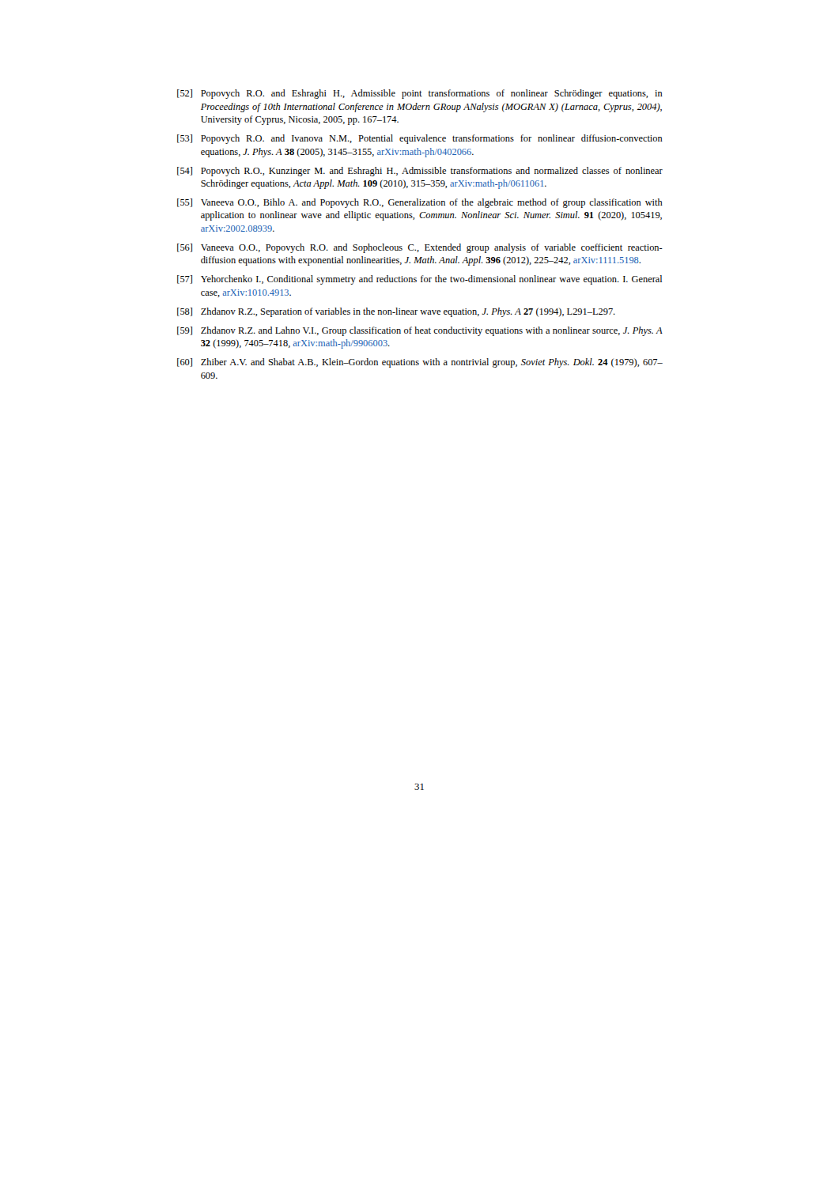[52] Popovych R.O. and Eshraghi H., Admissible point transformations of nonlinear Schrödinger equations, in Proceedings of 10th International Conference in MOdern GRoup ANalysis (MOGRAN X) (Larnaca, Cyprus, 2004), University of Cyprus, Nicosia, 2005, pp. 167–174.
[53] Popovych R.O. and Ivanova N.M., Potential equivalence transformations for nonlinear diffusion-convection equations, J. Phys. A 38 (2005), 3145–3155, arXiv:math-ph/0402066.
[54] Popovych R.O., Kunzinger M. and Eshraghi H., Admissible transformations and normalized classes of nonlinear Schrödinger equations, Acta Appl. Math. 109 (2010), 315–359, arXiv:math-ph/0611061.
[55] Vaneeva O.O., Bihlo A. and Popovych R.O., Generalization of the algebraic method of group classification with application to nonlinear wave and elliptic equations, Commun. Nonlinear Sci. Numer. Simul. 91 (2020), 105419, arXiv:2002.08939.
[56] Vaneeva O.O., Popovych R.O. and Sophocleous C., Extended group analysis of variable coefficient reaction-diffusion equations with exponential nonlinearities, J. Math. Anal. Appl. 396 (2012), 225–242, arXiv:1111.5198.
[57] Yehorchenko I., Conditional symmetry and reductions for the two-dimensional nonlinear wave equation. I. General case, arXiv:1010.4913.
[58] Zhdanov R.Z., Separation of variables in the non-linear wave equation, J. Phys. A 27 (1994), L291–L297.
[59] Zhdanov R.Z. and Lahno V.I., Group classification of heat conductivity equations with a nonlinear source, J. Phys. A 32 (1999), 7405–7418, arXiv:math-ph/9906003.
[60] Zhiber A.V. and Shabat A.B., Klein–Gordon equations with a nontrivial group, Soviet Phys. Dokl. 24 (1979), 607–609.
31